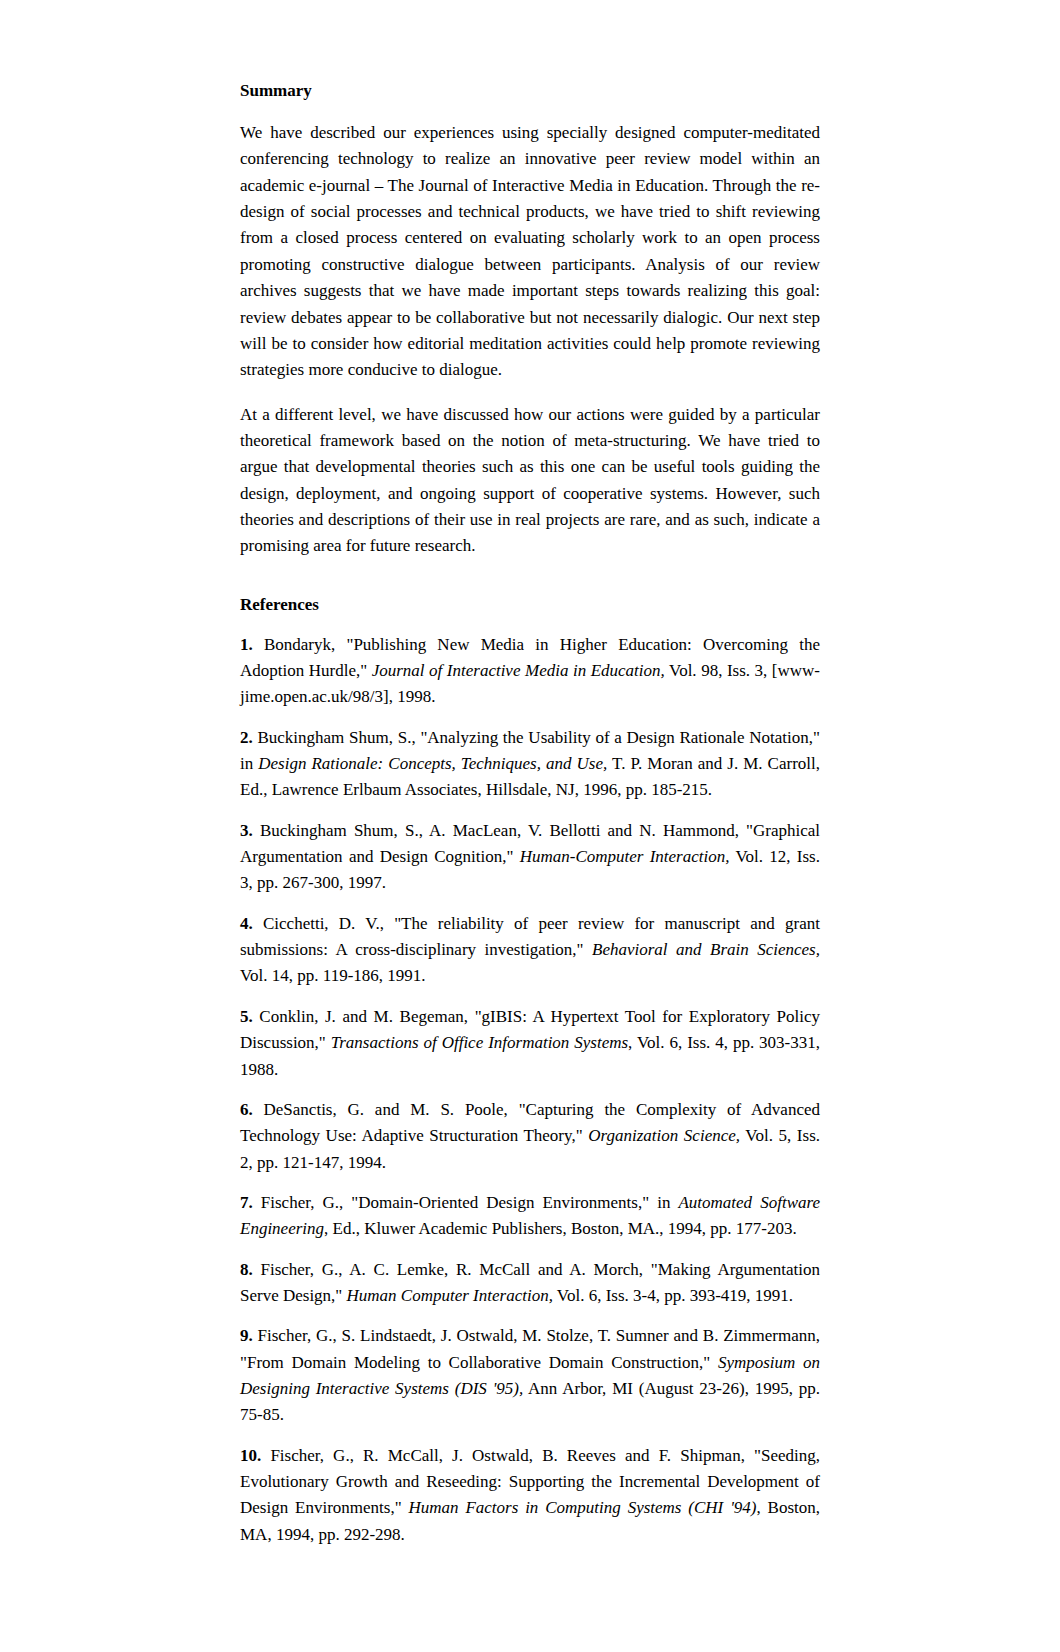Summary
We have described our experiences using specially designed computer-meditated conferencing technology to realize an innovative peer review model within an academic e-journal – The Journal of Interactive Media in Education. Through the re-design of social processes and technical products, we have tried to shift reviewing from a closed process centered on evaluating scholarly work to an open process promoting constructive dialogue between participants. Analysis of our review archives suggests that we have made important steps towards realizing this goal: review debates appear to be collaborative but not necessarily dialogic. Our next step will be to consider how editorial meditation activities could help promote reviewing strategies more conducive to dialogue.
At a different level, we have discussed how our actions were guided by a particular theoretical framework based on the notion of meta-structuring. We have tried to argue that developmental theories such as this one can be useful tools guiding the design, deployment, and ongoing support of cooperative systems. However, such theories and descriptions of their use in real projects are rare, and as such, indicate a promising area for future research.
References
1. Bondaryk, "Publishing New Media in Higher Education: Overcoming the Adoption Hurdle," Journal of Interactive Media in Education, Vol. 98, Iss. 3, [www-jime.open.ac.uk/98/3], 1998.
2. Buckingham Shum, S., "Analyzing the Usability of a Design Rationale Notation," in Design Rationale: Concepts, Techniques, and Use, T. P. Moran and J. M. Carroll, Ed., Lawrence Erlbaum Associates, Hillsdale, NJ, 1996, pp. 185-215.
3. Buckingham Shum, S., A. MacLean, V. Bellotti and N. Hammond, "Graphical Argumentation and Design Cognition," Human-Computer Interaction, Vol. 12, Iss. 3, pp. 267-300, 1997.
4. Cicchetti, D. V., "The reliability of peer review for manuscript and grant submissions: A cross-disciplinary investigation," Behavioral and Brain Sciences, Vol. 14, pp. 119-186, 1991.
5. Conklin, J. and M. Begeman, "gIBIS: A Hypertext Tool for Exploratory Policy Discussion," Transactions of Office Information Systems, Vol. 6, Iss. 4, pp. 303-331, 1988.
6. DeSanctis, G. and M. S. Poole, "Capturing the Complexity of Advanced Technology Use: Adaptive Structuration Theory," Organization Science, Vol. 5, Iss. 2, pp. 121-147, 1994.
7. Fischer, G., "Domain-Oriented Design Environments," in Automated Software Engineering, Ed., Kluwer Academic Publishers, Boston, MA., 1994, pp. 177-203.
8. Fischer, G., A. C. Lemke, R. McCall and A. Morch, "Making Argumentation Serve Design," Human Computer Interaction, Vol. 6, Iss. 3-4, pp. 393-419, 1991.
9. Fischer, G., S. Lindstaedt, J. Ostwald, M. Stolze, T. Sumner and B. Zimmermann, "From Domain Modeling to Collaborative Domain Construction," Symposium on Designing Interactive Systems (DIS '95), Ann Arbor, MI (August 23-26), 1995, pp. 75-85.
10. Fischer, G., R. McCall, J. Ostwald, B. Reeves and F. Shipman, "Seeding, Evolutionary Growth and Reseeding: Supporting the Incremental Development of Design Environments," Human Factors in Computing Systems (CHI '94), Boston, MA, 1994, pp. 292-298.